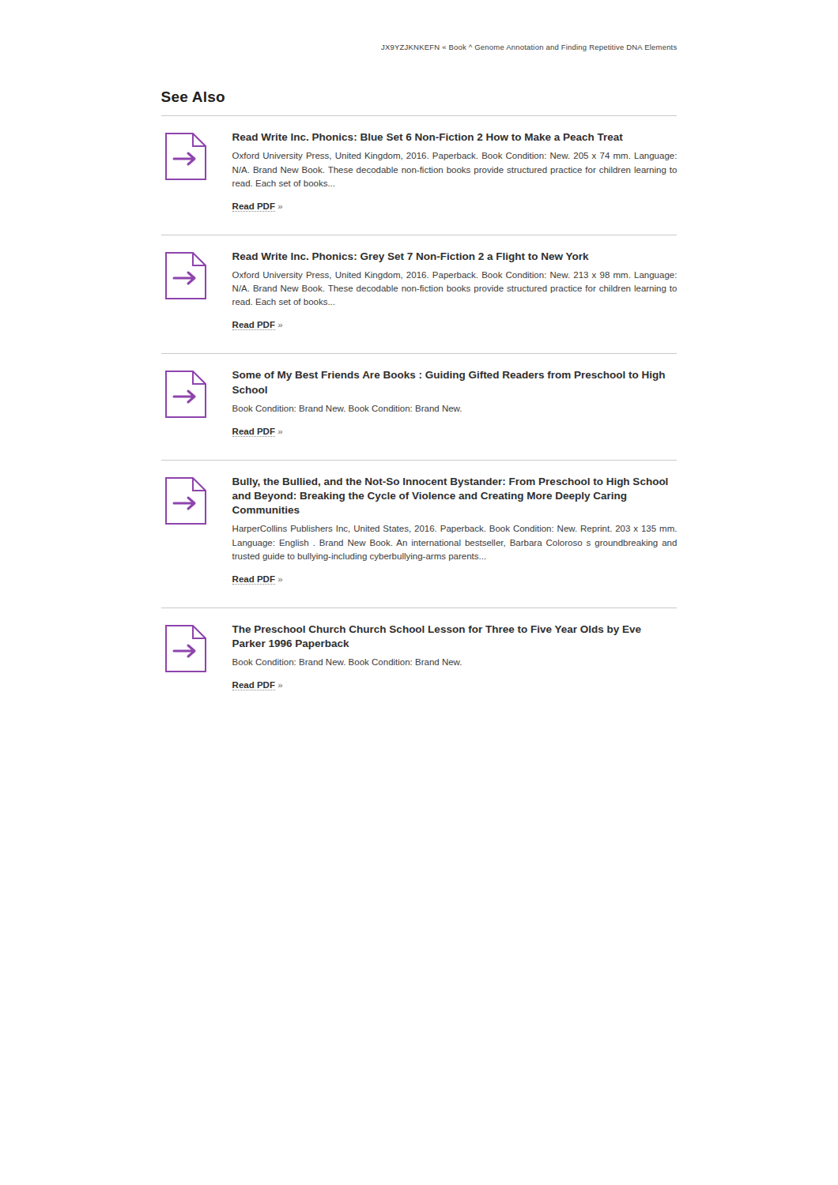JX9YZJKNKEFN « Book ^ Genome Annotation and Finding Repetitive DNA Elements
See Also
Read Write Inc. Phonics: Blue Set 6 Non-Fiction 2 How to Make a Peach Treat
Oxford University Press, United Kingdom, 2016. Paperback. Book Condition: New. 205 x 74 mm. Language: N/A. Brand New Book. These decodable non-fiction books provide structured practice for children learning to read. Each set of books...
Read PDF »
Read Write Inc. Phonics: Grey Set 7 Non-Fiction 2 a Flight to New York
Oxford University Press, United Kingdom, 2016. Paperback. Book Condition: New. 213 x 98 mm. Language: N/A. Brand New Book. These decodable non-fiction books provide structured practice for children learning to read. Each set of books...
Read PDF »
Some of My Best Friends Are Books : Guiding Gifted Readers from Preschool to High School
Book Condition: Brand New. Book Condition: Brand New.
Read PDF »
Bully, the Bullied, and the Not-So Innocent Bystander: From Preschool to High School and Beyond: Breaking the Cycle of Violence and Creating More Deeply Caring Communities
HarperCollins Publishers Inc, United States, 2016. Paperback. Book Condition: New. Reprint. 203 x 135 mm. Language: English . Brand New Book. An international bestseller, Barbara Coloroso s groundbreaking and trusted guide to bullying-including cyberbullying-arms parents...
Read PDF »
The Preschool Church Church School Lesson for Three to Five Year Olds by Eve Parker 1996 Paperback
Book Condition: Brand New. Book Condition: Brand New.
Read PDF »